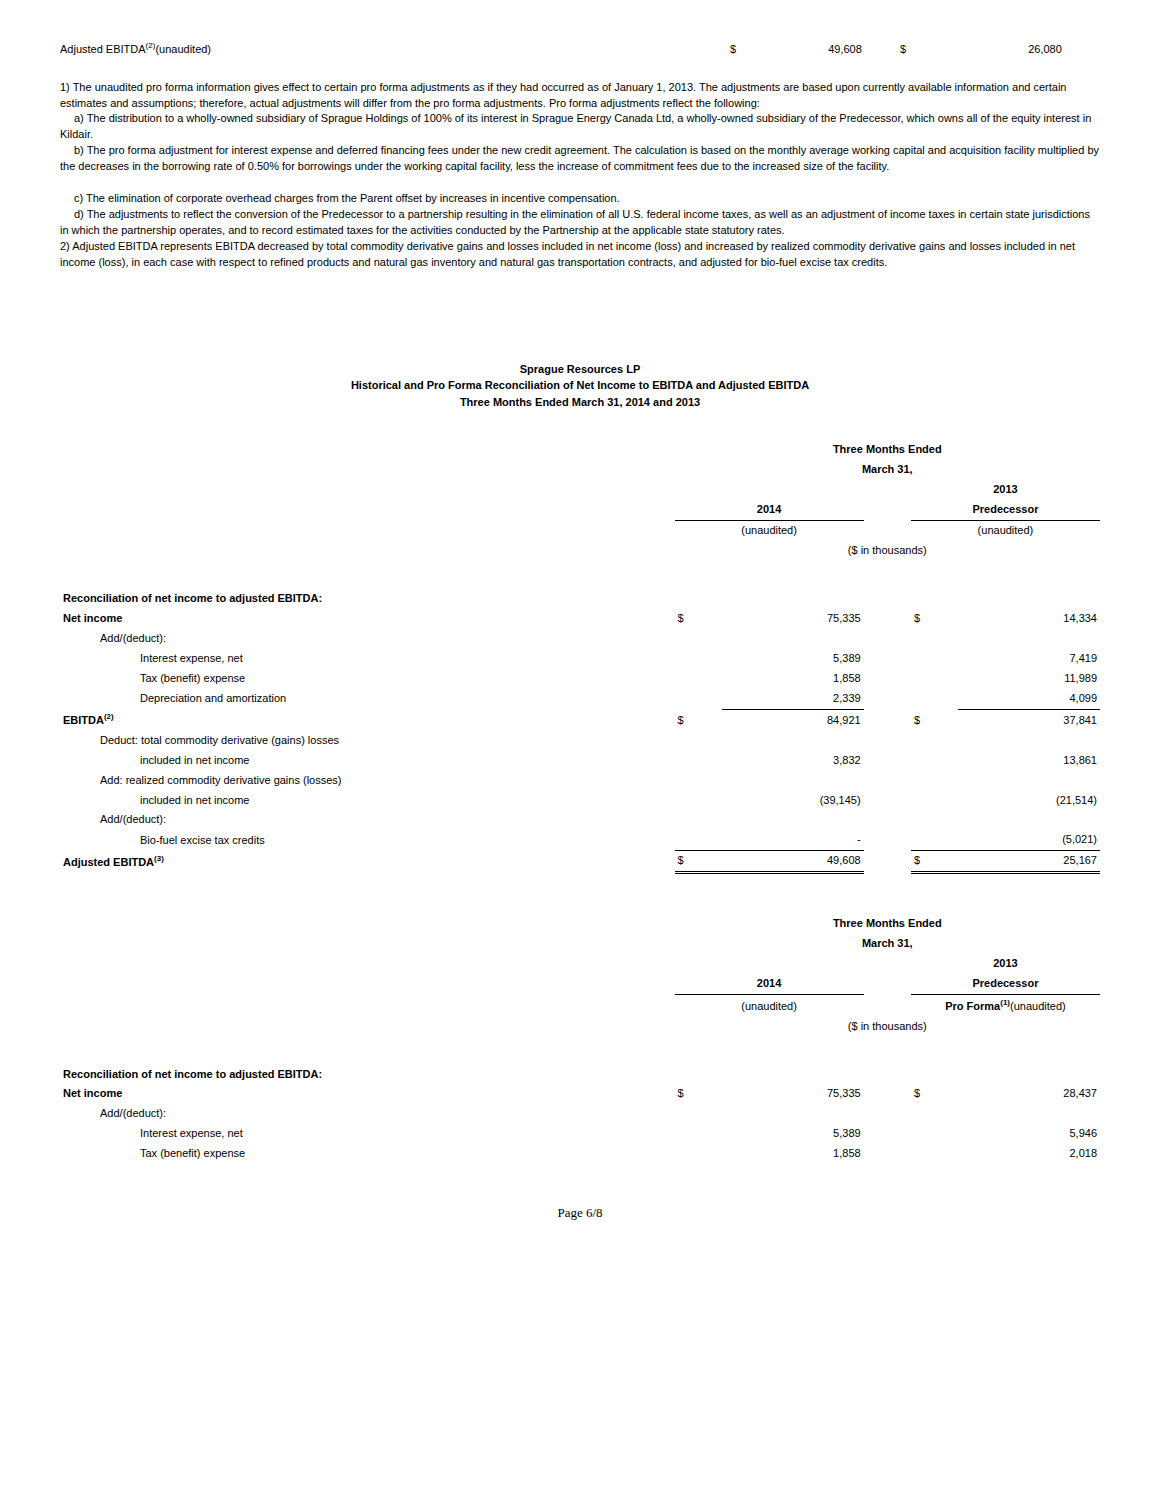Adjusted EBITDA(2)(unaudited)
$
49,608
$
26,080
1) The unaudited pro forma information gives effect to certain pro forma adjustments as if they had occurred as of January 1, 2013. The adjustments are based upon currently available information and certain estimates and assumptions; therefore, actual adjustments will differ from the pro forma adjustments. Pro forma adjustments reflect the following:
a) The distribution to a wholly-owned subsidiary of Sprague Holdings of 100% of its interest in Sprague Energy Canada Ltd, a wholly-owned subsidiary of the Predecessor, which owns all of the equity interest in Kildair.
b) The pro forma adjustment for interest expense and deferred financing fees under the new credit agreement. The calculation is based on the monthly average working capital and acquisition facility multiplied by the decreases in the borrowing rate of 0.50% for borrowings under the working capital facility, less the increase of commitment fees due to the increased size of the facility.
c) The elimination of corporate overhead charges from the Parent offset by increases in incentive compensation.
d) The adjustments to reflect the conversion of the Predecessor to a partnership resulting in the elimination of all U.S. federal income taxes, as well as an adjustment of income taxes in certain state jurisdictions in which the partnership operates, and to record estimated taxes for the activities conducted by the Partnership at the applicable state statutory rates.
2) Adjusted EBITDA represents EBITDA decreased by total commodity derivative gains and losses included in net income (loss) and increased by realized commodity derivative gains and losses included in net income (loss), in each case with respect to refined products and natural gas inventory and natural gas transportation contracts, and adjusted for bio-fuel excise tax credits.
Sprague Resources LP
Historical and Pro Forma Reconciliation of Net Income to EBITDA and Adjusted EBITDA
Three Months Ended March 31, 2014 and 2013
| | Three Months Ended |
| | March 31, |
| | | | 2013 |
| | 2014 | | Predecessor |
| | (unaudited) | | (unaudited) |
| | ($ in thousands) |
| Reconciliation of net income to adjusted EBITDA: | |
| Net income | $ | 75,335 | | $ | 14,334 |
| Add/(deduct): | |
| Interest expense, net | | 5,389 | | | 7,419 |
| Tax (benefit) expense | | 1,858 | | | 11,989 |
| Depreciation and amortization | | 2,339 | | | 4,099 |
| EBITDA (2) | $ | 84,921 | | $ | 37,841 |
| Deduct: total commodity derivative (gains) losses | |
| included in net income | | 3,832 | | | 13,861 |
| Add: realized commodity derivative gains (losses) | |
| included in net income | | (39,145) | | | (21,514) |
| Add/(deduct): | |
| Bio-fuel excise tax credits | | - | | | (5,021) |
| Adjusted EBITDA (3) | $ | 49,608 | | $ | 25,167 |
| | Three Months Ended |
| | March 31, |
| | | | 2013 |
| | 2014 | | Predecessor |
| | (unaudited) | | Pro Forma (1) (unaudited) |
| | ($ in thousands) |
| Reconciliation of net income to adjusted EBITDA: | |
| Net income | $ | 75,335 | | $ | 28,437 |
| Add/(deduct): | |
| Interest expense, net | | 5,389 | | | 5,946 |
| Tax (benefit) expense | | 1,858 | | | 2,018 |
Page 6/8